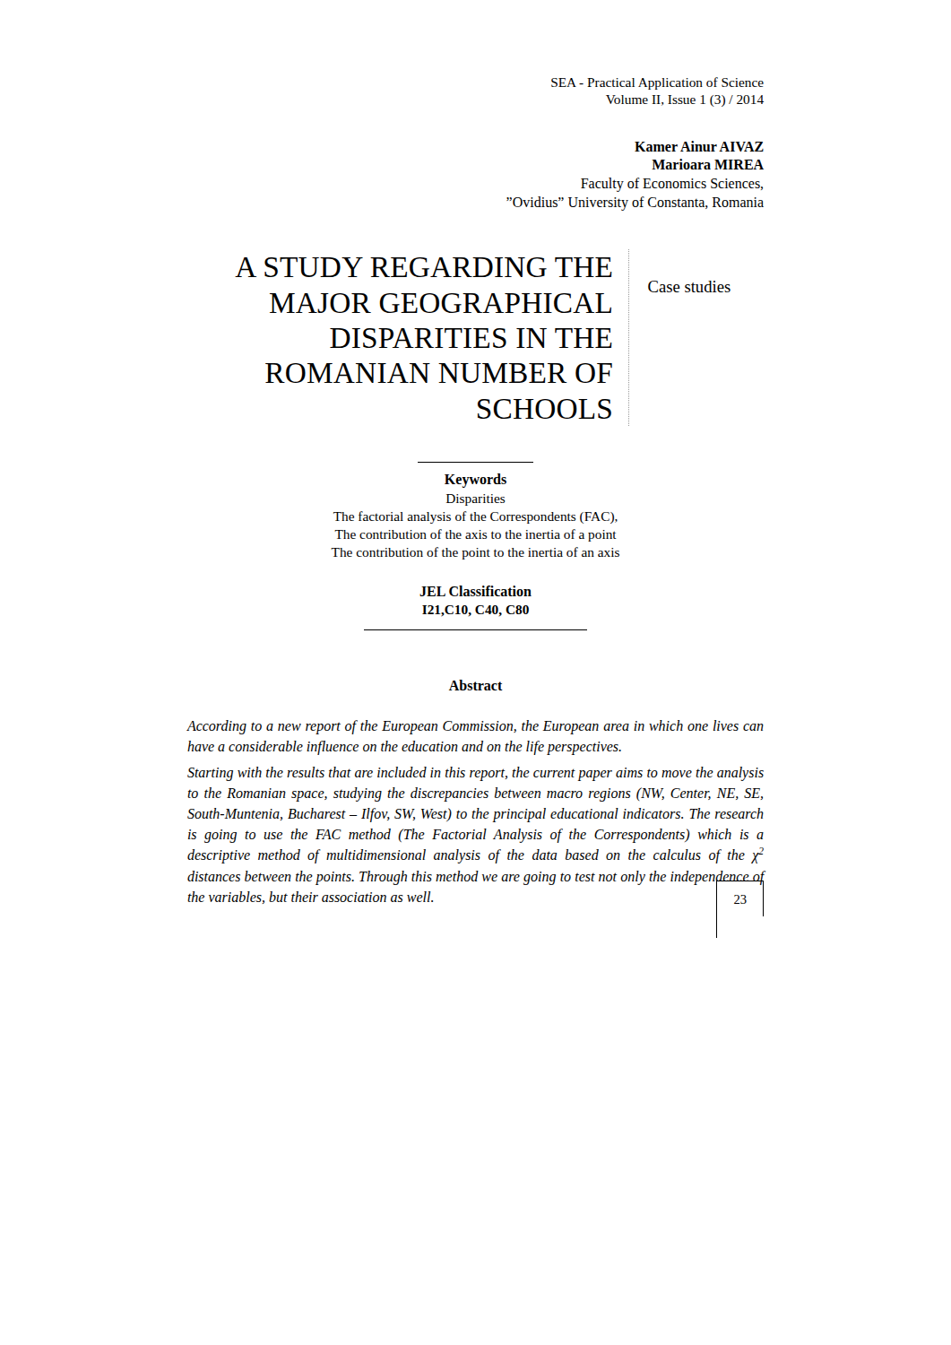SEA - Practical Application of Science
Volume II, Issue 1 (3) / 2014
Kamer Ainur AIVAZ
Marioara MIREA
Faculty of Economics Sciences,
”Ovidius” University of Constanta, Romania
A STUDY REGARDING THE MAJOR GEOGRAPHICAL DISPARITIES IN THE ROMANIAN NUMBER OF SCHOOLS
Case studies
Keywords
Disparities
The factorial analysis of the Correspondents (FAC),
The contribution of the axis to the inertia of a point
The contribution of the point to the inertia of an axis
JEL Classification
I21,C10, C40, C80
Abstract
According to a new report of the European Commission, the European area in which one lives can have a considerable influence on the education and on the life perspectives.
Starting with the results that are included in this report, the current paper aims to move the analysis to the Romanian space, studying the discrepancies between macro regions (NW, Center, NE, SE, South-Muntenia, Bucharest – Ilfov, SW, West) to the principal educational indicators. The research is going to use the FAC method (The Factorial Analysis of the Correspondents) which is a descriptive method of multidimensional analysis of the data based on the calculus of the χ2 distances between the points. Through this method we are going to test not only the independence of the variables, but their association as well.
23